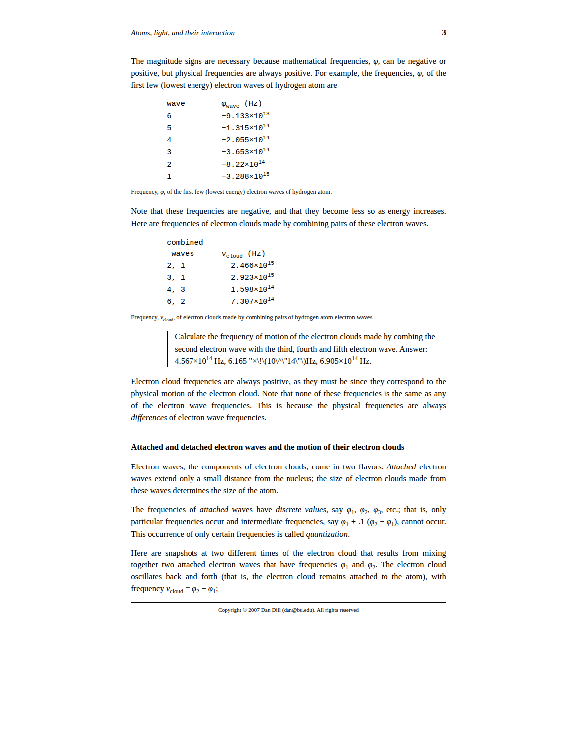Atoms, light, and their interaction 3
The magnitude signs are necessary because mathematical frequencies, φ, can be negative or positive, but physical frequencies are always positive. For example, the frequencies, φ, of the first few (lowest energy) electron waves of hydrogen atom are
| wave | φ wave (Hz) |
| --- | --- |
| 6 | −9.133×10 13 |
| 5 | −1.315×10 14 |
| 4 | −2.055×10 14 |
| 3 | −3.653×10 14 |
| 2 | −8.22×10 14 |
| 1 | −3.288×10 15 |
Frequency, φ, of the first few (lowest energy) electron waves of hydrogen atom.
Note that these frequencies are negative, and that they become less so as energy increases. Here are frequencies of electron clouds made by combining pairs of these electron waves.
| combined waves | ν cloud (Hz) |
| --- | --- |
| 2, 1 | 2.466×10 15 |
| 3, 1 | 2.923×10 15 |
| 4, 3 | 1.598×10 14 |
| 6, 2 | 7.307×10 14 |
Frequency, νcloud, of electron clouds made by combining pairs of hydrogen atom electron waves
Calculate the frequency of motion of the electron clouds made by combing the second electron wave with the third, fourth and fifth electron wave. Answer: 4.567×1014 Hz, 6.165 "×\!\(10\^\"14\"\)Hz, 6.905×1014 Hz.
Electron cloud frequencies are always positive, as they must be since they correspond to the physical motion of the electron cloud. Note that none of these frequencies is the same as any of the electron wave frequencies. This is because the physical frequencies are always differences of electron wave frequencies.
Attached and detached electron waves and the motion of their electron clouds
Electron waves, the components of electron clouds, come in two flavors. Attached electron waves extend only a small distance from the nucleus; the size of electron clouds made from these waves determines the size of the atom.
The frequencies of attached waves have discrete values, say φ1, φ2, φ3, etc.; that is, only particular frequencies occur and intermediate frequencies, say φ1 + .1 (φ2 − φ1), cannot occur. This occurrence of only certain frequencies is called quantization.
Here are snapshots at two different times of the electron cloud that results from mixing together two attached electron waves that have frequencies φ1 and φ2. The electron cloud oscillates back and forth (that is, the electron cloud remains attached to the atom), with frequency νcloud = φ2 − φ1;
Copyright © 2007 Dan Dill (dan@bu.edu). All rights reserved